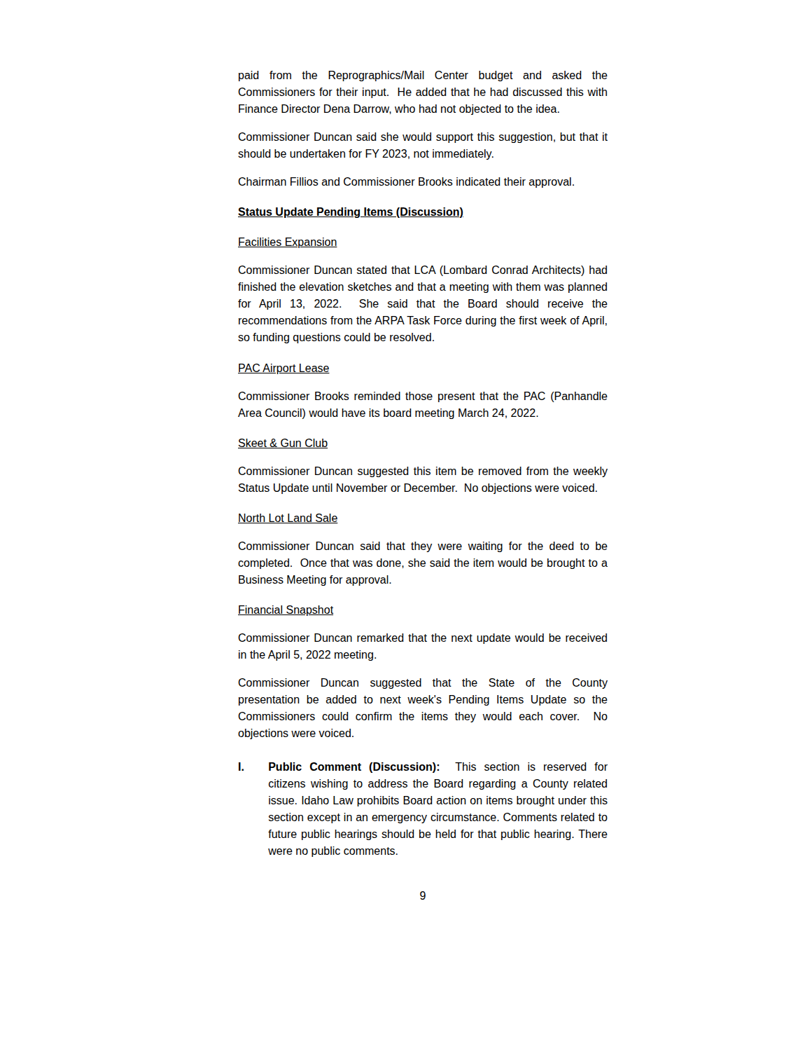paid from the Reprographics/Mail Center budget and asked the Commissioners for their input. He added that he had discussed this with Finance Director Dena Darrow, who had not objected to the idea.
Commissioner Duncan said she would support this suggestion, but that it should be undertaken for FY 2023, not immediately.
Chairman Fillios and Commissioner Brooks indicated their approval.
Status Update Pending Items (Discussion)
Facilities Expansion
Commissioner Duncan stated that LCA (Lombard Conrad Architects) had finished the elevation sketches and that a meeting with them was planned for April 13, 2022. She said that the Board should receive the recommendations from the ARPA Task Force during the first week of April, so funding questions could be resolved.
PAC Airport Lease
Commissioner Brooks reminded those present that the PAC (Panhandle Area Council) would have its board meeting March 24, 2022.
Skeet & Gun Club
Commissioner Duncan suggested this item be removed from the weekly Status Update until November or December. No objections were voiced.
North Lot Land Sale
Commissioner Duncan said that they were waiting for the deed to be completed. Once that was done, she said the item would be brought to a Business Meeting for approval.
Financial Snapshot
Commissioner Duncan remarked that the next update would be received in the April 5, 2022 meeting.
Commissioner Duncan suggested that the State of the County presentation be added to next week's Pending Items Update so the Commissioners could confirm the items they would each cover. No objections were voiced.
I.
Public Comment (Discussion): This section is reserved for citizens wishing to address the Board regarding a County related issue. Idaho Law prohibits Board action on items brought under this section except in an emergency circumstance. Comments related to future public hearings should be held for that public hearing. There were no public comments.
9